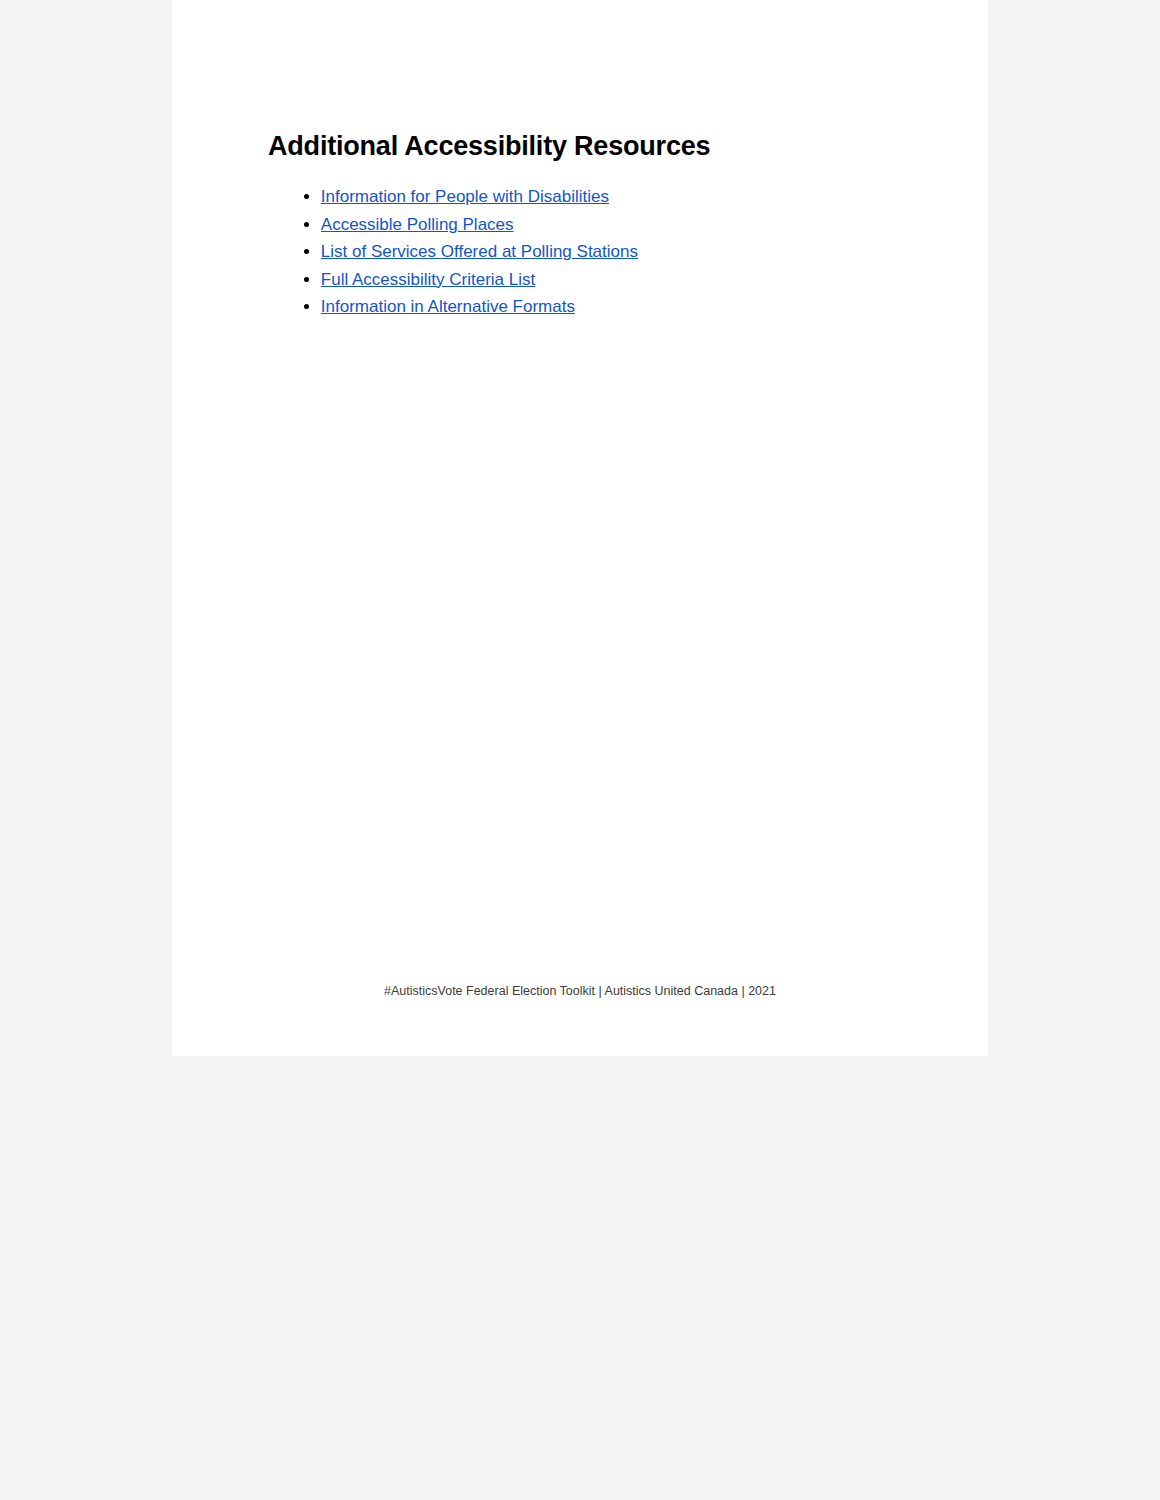Additional Accessibility Resources
Information for People with Disabilities
Accessible Polling Places
List of Services Offered at Polling Stations
Full Accessibility Criteria List
Information in Alternative Formats
#AutisticsVote Federal Election Toolkit | Autistics United Canada | 2021